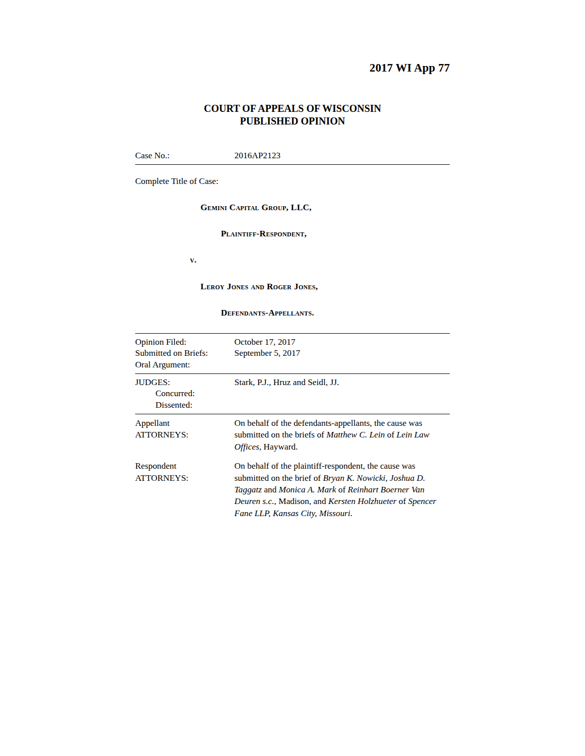2017 WI App 77
COURT OF APPEALS OF WISCONSIN
PUBLISHED OPINION
| Case No.: | 2016AP2123 |
Complete Title of Case:
Gemini Capital Group, LLC,
Plaintiff-Respondent,
v.
Leroy Jones and Roger Jones,
Defendants-Appellants.
| Opinion Filed: | October 17, 2017 |
| Submitted on Briefs: | September 5, 2017 |
| Oral Argument: | |
| JUDGES: | Stark, P.J., Hruz and Seidl, JJ. |
| Concurred: | |
| Dissented: | |
| Appellant ATTORNEYS: | On behalf of the defendants-appellants, the cause was submitted on the briefs of Matthew C. Lein of Lein Law Offices , Hayward. |
| Respondent ATTORNEYS: | On behalf of the plaintiff-respondent, the cause was submitted on the brief of Bryan K. Nowicki, Joshua D. Taggatz and Monica A. Mark of Reinhart Boerner Van Deuren s.c. , Madison, and Kersten Holzhueter of Spencer Fane LLP, Kansas City, Missouri . |